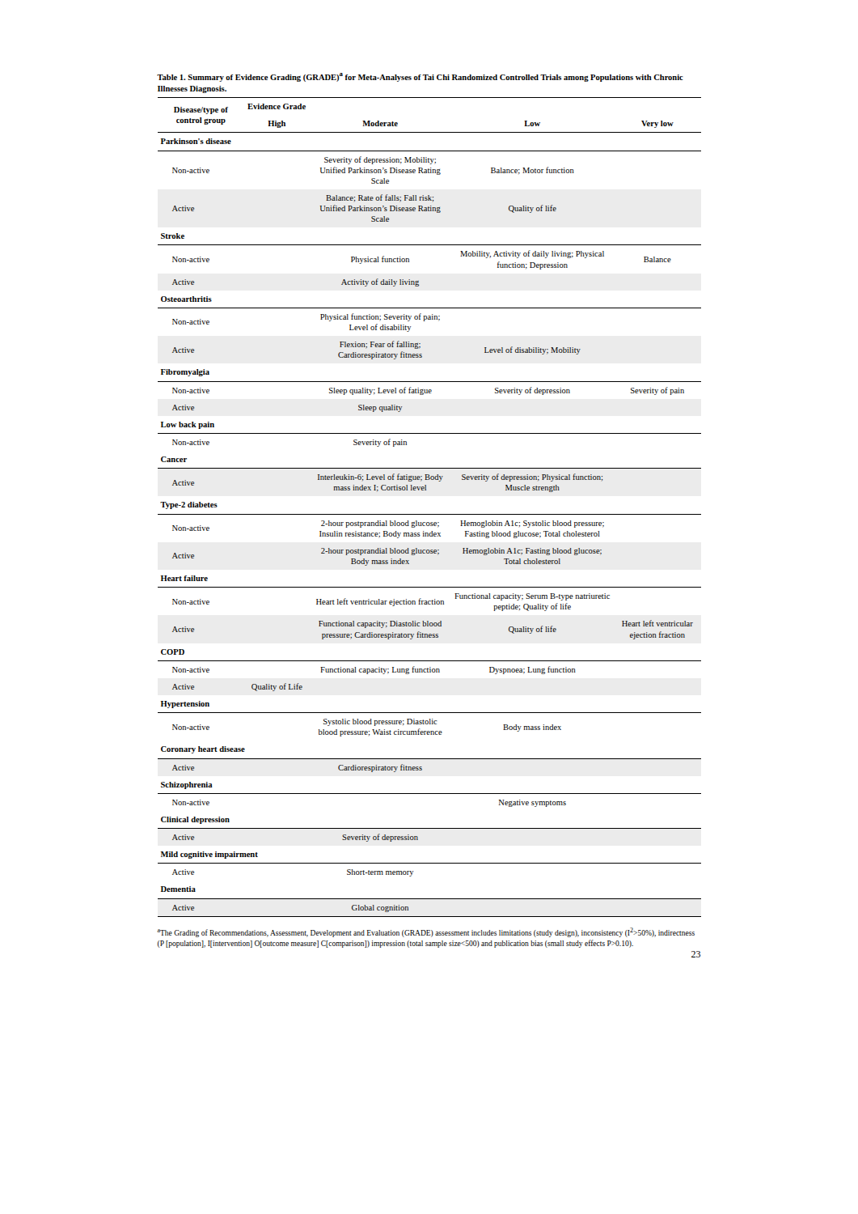Table 1. Summary of Evidence Grading (GRADE)a for Meta-Analyses of Tai Chi Randomized Controlled Trials among Populations with Chronic Illnesses Diagnosis.
| Disease/type of control group | Evidence Grade |
| High | Moderate | Low | Very low |
| Parkinson's disease |
| Non-active | | Severity of depression; Mobility; Unified Parkinson’s Disease Rating Scale | Balance; Motor function | |
| Active | | Balance; Rate of falls; Fall risk; Unified Parkinson’s Disease Rating Scale | Quality of life | |
| Stroke |
| Non-active | | Physical function | Mobility, Activity of daily living; Physical function; Depression | Balance |
| Active | | Activity of daily living | | |
| Osteoarthritis |
| Non-active | | Physical function; Severity of pain; Level of disability | | |
| Active | | Flexion; Fear of falling; Cardiorespiratory fitness | Level of disability; Mobility | |
| Fibromyalgia |
| Non-active | | Sleep quality; Level of fatigue | Severity of depression | Severity of pain |
| Active | | Sleep quality | | |
| Low back pain |
| Non-active | | Severity of pain | | |
| Cancer |
| Active | | Interleukin-6; Level of fatigue; Body mass index I; Cortisol level | Severity of depression; Physical function; Muscle strength | |
| Type-2 diabetes |
| Non-active | | 2-hour postprandial blood glucose; Insulin resistance; Body mass index | Hemoglobin A1c; Systolic blood pressure; Fasting blood glucose; Total cholesterol | |
| Active | | 2-hour postprandial blood glucose; Body mass index | Hemoglobin A1c; Fasting blood glucose; Total cholesterol | |
| Heart failure |
| Non-active | | Heart left ventricular ejection fraction | Functional capacity; Serum B-type natriuretic peptide; Quality of life | |
| Active | | Functional capacity; Diastolic blood pressure; Cardiorespiratory fitness | Quality of life | Heart left ventricular ejection fraction |
| COPD |
| Non-active | | Functional capacity; Lung function | Dyspnoea; Lung function | |
| Active | Quality of Life | | | |
| Hypertension |
| Non-active | | Systolic blood pressure; Diastolic blood pressure; Waist circumference | Body mass index | |
| Coronary heart disease |
| Active | | Cardiorespiratory fitness | | |
| Schizophrenia |
| Non-active | | | Negative symptoms | |
| Clinical depression |
| Active | | Severity of depression | | |
| Mild cognitive impairment |
| Active | | Short-term memory | | |
| Dementia |
| Active | | Global cognition | | |
aThe Grading of Recommendations, Assessment, Development and Evaluation (GRADE) assessment includes limitations (study design), inconsistency (I2>50%), indirectness (P [population], I[intervention] O[outcome measure] C[comparison]) impression (total sample size<500) and publication bias (small study effects P>0.10).
23